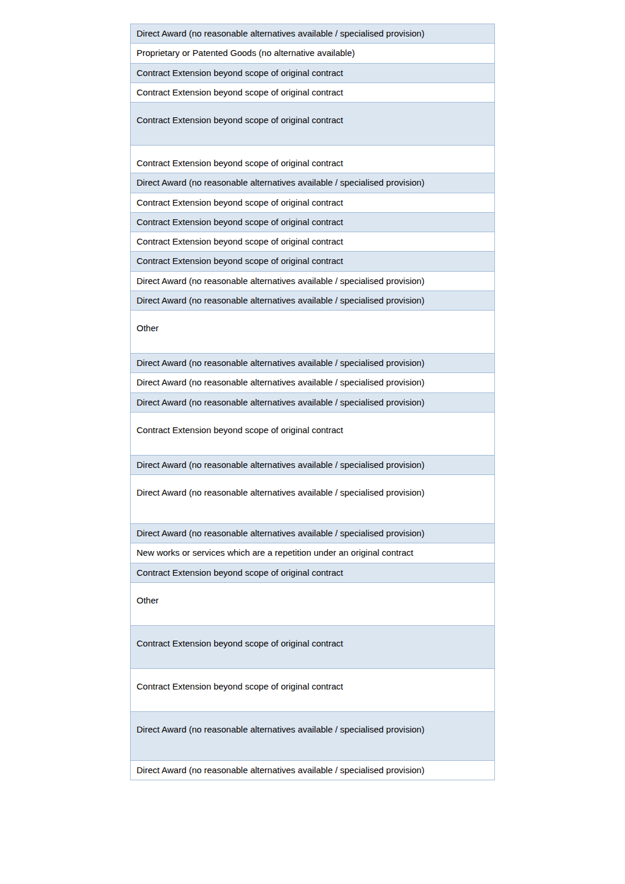| Direct Award (no reasonable alternatives available / specialised provision) |
| Proprietary or Patented Goods (no alternative available) |
| Contract Extension beyond scope of original contract |
| Contract Extension beyond scope of original contract |
| Contract Extension beyond scope of original contract |
| Contract Extension beyond scope of original contract |
| Direct Award (no reasonable alternatives available / specialised provision) |
| Contract Extension beyond scope of original contract |
| Contract Extension beyond scope of original contract |
| Contract Extension beyond scope of original contract |
| Contract Extension beyond scope of original contract |
| Direct Award (no reasonable alternatives available / specialised provision) |
| Direct Award (no reasonable alternatives available / specialised provision) |
| Other |
| Direct Award (no reasonable alternatives available / specialised provision) |
| Direct Award (no reasonable alternatives available / specialised provision) |
| Direct Award (no reasonable alternatives available / specialised provision) |
| Contract Extension beyond scope of original contract |
| Direct Award (no reasonable alternatives available / specialised provision) |
| Direct Award (no reasonable alternatives available / specialised provision) |
| Direct Award (no reasonable alternatives available / specialised provision) |
| New works or services which are a repetition under an original contract |
| Contract Extension beyond scope of original contract |
| Other |
| Contract Extension beyond scope of original contract |
| Contract Extension beyond scope of original contract |
| Direct Award (no reasonable alternatives available / specialised provision) |
| Direct Award (no reasonable alternatives available / specialised provision) |